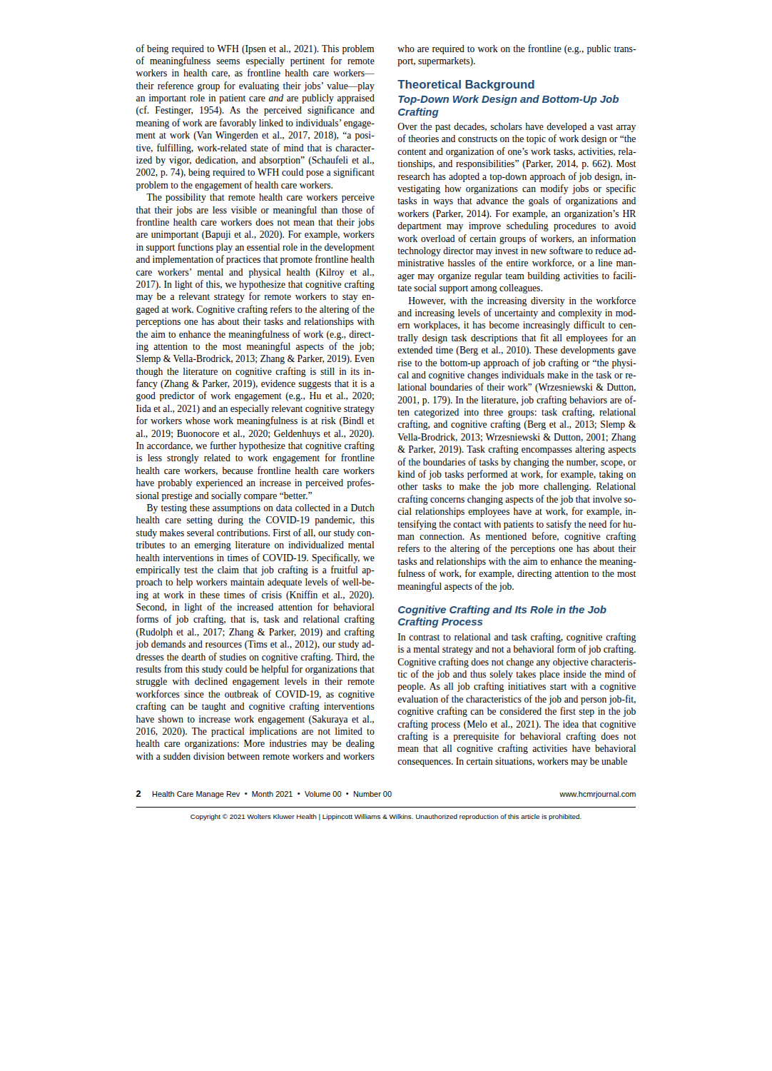of being required to WFH (Ipsen et al., 2021). This problem of meaningfulness seems especially pertinent for remote workers in health care, as frontline health care workers—their reference group for evaluating their jobs’ value—play an important role in patient care and are publicly appraised (cf. Festinger, 1954). As the perceived significance and meaning of work are favorably linked to individuals’ engagement at work (Van Wingerden et al., 2017, 2018), “a positive, fulfilling, work-related state of mind that is characterized by vigor, dedication, and absorption” (Schaufeli et al., 2002, p. 74), being required to WFH could pose a significant problem to the engagement of health care workers.
The possibility that remote health care workers perceive that their jobs are less visible or meaningful than those of frontline health care workers does not mean that their jobs are unimportant (Bapuji et al., 2020). For example, workers in support functions play an essential role in the development and implementation of practices that promote frontline health care workers’ mental and physical health (Kilroy et al., 2017). In light of this, we hypothesize that cognitive crafting may be a relevant strategy for remote workers to stay engaged at work. Cognitive crafting refers to the altering of the perceptions one has about their tasks and relationships with the aim to enhance the meaningfulness of work (e.g., directing attention to the most meaningful aspects of the job; Slemp & Vella-Brodrick, 2013; Zhang & Parker, 2019). Even though the literature on cognitive crafting is still in its infancy (Zhang & Parker, 2019), evidence suggests that it is a good predictor of work engagement (e.g., Hu et al., 2020; Iida et al., 2021) and an especially relevant cognitive strategy for workers whose work meaningfulness is at risk (Bindl et al., 2019; Buonocore et al., 2020; Geldenhuys et al., 2020). In accordance, we further hypothesize that cognitive crafting is less strongly related to work engagement for frontline health care workers, because frontline health care workers have probably experienced an increase in perceived professional prestige and socially compare “better.”
By testing these assumptions on data collected in a Dutch health care setting during the COVID-19 pandemic, this study makes several contributions. First of all, our study contributes to an emerging literature on individualized mental health interventions in times of COVID-19. Specifically, we empirically test the claim that job crafting is a fruitful approach to help workers maintain adequate levels of well-being at work in these times of crisis (Kniffin et al., 2020). Second, in light of the increased attention for behavioral forms of job crafting, that is, task and relational crafting (Rudolph et al., 2017; Zhang & Parker, 2019) and crafting job demands and resources (Tims et al., 2012), our study addresses the dearth of studies on cognitive crafting. Third, the results from this study could be helpful for organizations that struggle with declined engagement levels in their remote workforces since the outbreak of COVID-19, as cognitive crafting can be taught and cognitive crafting interventions have shown to increase work engagement (Sakuraya et al., 2016, 2020). The practical implications are not limited to health care organizations: More industries may be dealing with a sudden division between remote workers and workers who are required to work on the frontline (e.g., public transport, supermarkets).
Theoretical Background
Top-Down Work Design and Bottom-Up Job Crafting
Over the past decades, scholars have developed a vast array of theories and constructs on the topic of work design or “the content and organization of one’s work tasks, activities, relationships, and responsibilities” (Parker, 2014, p. 662). Most research has adopted a top-down approach of job design, investigating how organizations can modify jobs or specific tasks in ways that advance the goals of organizations and workers (Parker, 2014). For example, an organization’s HR department may improve scheduling procedures to avoid work overload of certain groups of workers, an information technology director may invest in new software to reduce administrative hassles of the entire workforce, or a line manager may organize regular team building activities to facilitate social support among colleagues.
However, with the increasing diversity in the workforce and increasing levels of uncertainty and complexity in modern workplaces, it has become increasingly difficult to centrally design task descriptions that fit all employees for an extended time (Berg et al., 2010). These developments gave rise to the bottom-up approach of job crafting or “the physical and cognitive changes individuals make in the task or relational boundaries of their work” (Wrzesniewski & Dutton, 2001, p. 179). In the literature, job crafting behaviors are often categorized into three groups: task crafting, relational crafting, and cognitive crafting (Berg et al., 2013; Slemp & Vella-Brodrick, 2013; Wrzesniewski & Dutton, 2001; Zhang & Parker, 2019). Task crafting encompasses altering aspects of the boundaries of tasks by changing the number, scope, or kind of job tasks performed at work, for example, taking on other tasks to make the job more challenging. Relational crafting concerns changing aspects of the job that involve social relationships employees have at work, for example, intensifying the contact with patients to satisfy the need for human connection. As mentioned before, cognitive crafting refers to the altering of the perceptions one has about their tasks and relationships with the aim to enhance the meaningfulness of work, for example, directing attention to the most meaningful aspects of the job.
Cognitive Crafting and Its Role in the Job Crafting Process
In contrast to relational and task crafting, cognitive crafting is a mental strategy and not a behavioral form of job crafting. Cognitive crafting does not change any objective characteristic of the job and thus solely takes place inside the mind of people. As all job crafting initiatives start with a cognitive evaluation of the characteristics of the job and person job-fit, cognitive crafting can be considered the first step in the job crafting process (Melo et al., 2021). The idea that cognitive crafting is a prerequisite for behavioral crafting does not mean that all cognitive crafting activities have behavioral consequences. In certain situations, workers may be unable
2 Health Care Manage Rev • Month 2021 • Volume 00 • Number 00 www.hcmrjournal.com
Copyright © 2021 Wolters Kluwer Health | Lippincott Williams & Wilkins. Unauthorized reproduction of this article is prohibited.